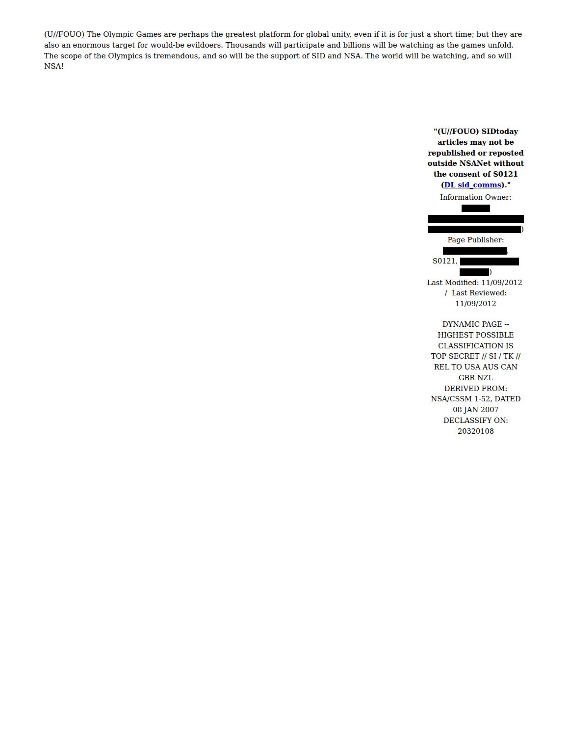(U//FOUO) The Olympic Games are perhaps the greatest platform for global unity, even if it is for just a short time; but they are also an enormous target for would-be evildoers. Thousands will participate and billions will be watching as the games unfold. The scope of the Olympics is tremendous, and so will be the support of SID and NSA. The world will be watching, and so will NSA!
"(U//FOUO) SIDtoday articles may not be republished or reposted outside NSANet without the consent of S0121 (DL sid_comms)."
Information Owner:
)
Page Publisher:
,
S0121,
)
Last Modified: 11/09/2012 / Last Reviewed: 11/09/2012
DYNAMIC PAGE -- HIGHEST POSSIBLE CLASSIFICATION IS
TOP SECRET // SI / TK // REL TO USA AUS CAN GBR NZL
DERIVED FROM: NSA/CSSM 1-52, DATED 08 JAN 2007
DECLASSIFY ON: 20320108